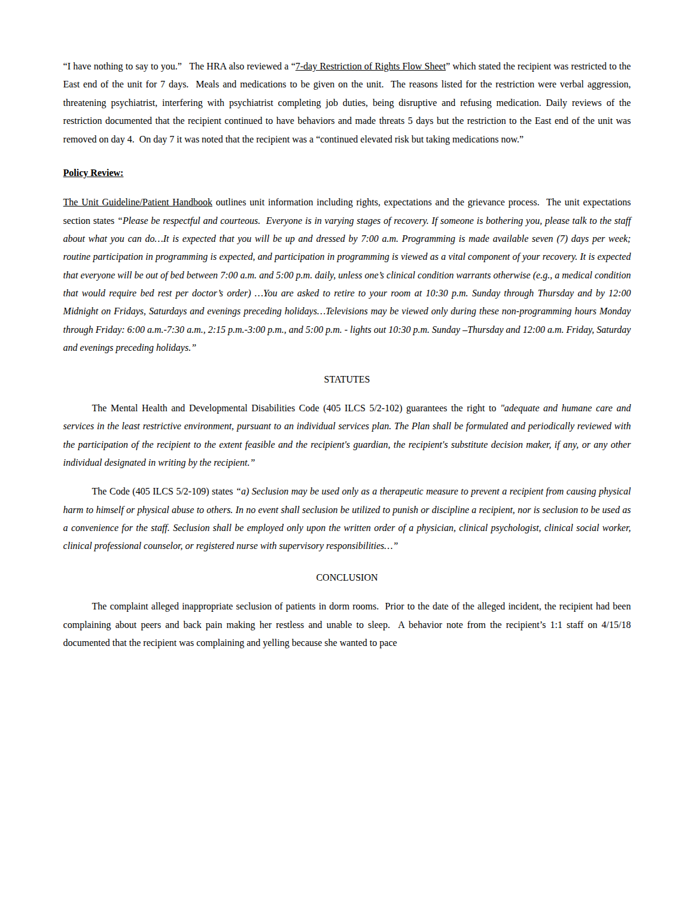“I have nothing to say to you.” The HRA also reviewed a “7-day Restriction of Rights Flow Sheet” which stated the recipient was restricted to the East end of the unit for 7 days. Meals and medications to be given on the unit. The reasons listed for the restriction were verbal aggression, threatening psychiatrist, interfering with psychiatrist completing job duties, being disruptive and refusing medication. Daily reviews of the restriction documented that the recipient continued to have behaviors and made threats 5 days but the restriction to the East end of the unit was removed on day 4. On day 7 it was noted that the recipient was a “continued elevated risk but taking medications now.”
Policy Review:
The Unit Guideline/Patient Handbook outlines unit information including rights, expectations and the grievance process. The unit expectations section states “Please be respectful and courteous. Everyone is in varying stages of recovery. If someone is bothering you, please talk to the staff about what you can do…It is expected that you will be up and dressed by 7:00 a.m. Programming is made available seven (7) days per week; routine participation in programming is expected, and participation in programming is viewed as a vital component of your recovery. It is expected that everyone will be out of bed between 7:00 a.m. and 5:00 p.m. daily, unless one’s clinical condition warrants otherwise (e.g., a medical condition that would require bed rest per doctor’s order) …You are asked to retire to your room at 10:30 p.m. Sunday through Thursday and by 12:00 Midnight on Fridays, Saturdays and evenings preceding holidays…Televisions may be viewed only during these non-programming hours Monday through Friday: 6:00 a.m.-7:30 a.m., 2:15 p.m.-3:00 p.m., and 5:00 p.m. - lights out 10:30 p.m. Sunday –Thursday and 12:00 a.m. Friday, Saturday and evenings preceding holidays.”
STATUTES
The Mental Health and Developmental Disabilities Code (405 ILCS 5/2-102) guarantees the right to "adequate and humane care and services in the least restrictive environment, pursuant to an individual services plan. The Plan shall be formulated and periodically reviewed with the participation of the recipient to the extent feasible and the recipient's guardian, the recipient's substitute decision maker, if any, or any other individual designated in writing by the recipient.”
The Code (405 ILCS 5/2-109) states “a) Seclusion may be used only as a therapeutic measure to prevent a recipient from causing physical harm to himself or physical abuse to others. In no event shall seclusion be utilized to punish or discipline a recipient, nor is seclusion to be used as a convenience for the staff. Seclusion shall be employed only upon the written order of a physician, clinical psychologist, clinical social worker, clinical professional counselor, or registered nurse with supervisory responsibilities…”
CONCLUSION
The complaint alleged inappropriate seclusion of patients in dorm rooms. Prior to the date of the alleged incident, the recipient had been complaining about peers and back pain making her restless and unable to sleep. A behavior note from the recipient’s 1:1 staff on 4/15/18 documented that the recipient was complaining and yelling because she wanted to pace